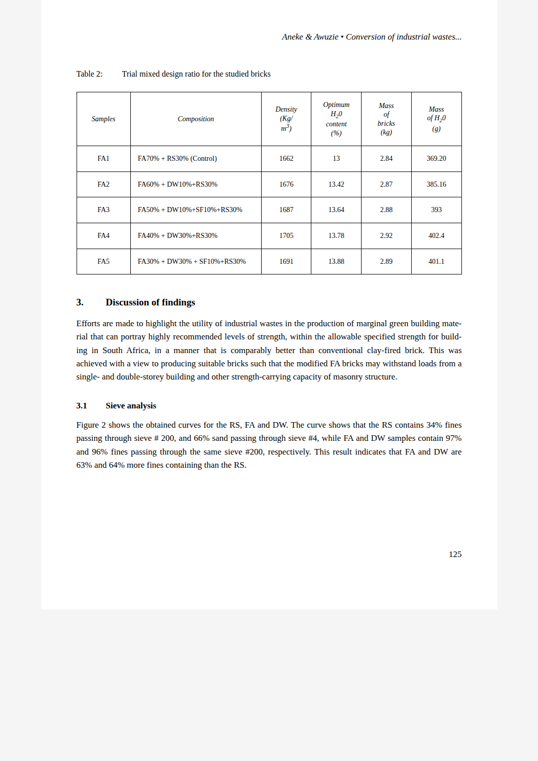Aneke & Awuzie • Conversion of industrial wastes...
Table 2: Trial mixed design ratio for the studied bricks
| Samples | Composition | Density (Kg/ m 3 ) | Optimum H 2 0 content (%) | Mass of bricks (kg) | Mass of H 2 0 (g) |
| --- | --- | --- | --- | --- | --- |
| FA1 | FA70% + RS30% (Control) | 1662 | 13 | 2.84 | 369.20 |
| FA2 | FA60% + DW10%+RS30% | 1676 | 13.42 | 2.87 | 385.16 |
| FA3 | FA50% + DW10%+SF10%+RS30% | 1687 | 13.64 | 2.88 | 393 |
| FA4 | FA40% + DW30%+RS30% | 1705 | 13.78 | 2.92 | 402.4 |
| FA5 | FA30% + DW30% + SF10%+RS30% | 1691 | 13.88 | 2.89 | 401.1 |
3. Discussion of findings
Efforts are made to highlight the utility of industrial wastes in the production of marginal green building material that can portray highly recommended levels of strength, within the allowable specified strength for building in South Africa, in a manner that is comparably better than conventional clay-fired brick. This was achieved with a view to producing suitable bricks such that the modified FA bricks may withstand loads from a single- and double-storey building and other strength-carrying capacity of masonry structure.
3.1 Sieve analysis
Figure 2 shows the obtained curves for the RS, FA and DW. The curve shows that the RS contains 34% fines passing through sieve # 200, and 66% sand passing through sieve #4, while FA and DW samples contain 97% and 96% fines passing through the same sieve #200, respectively. This result indicates that FA and DW are 63% and 64% more fines containing than the RS.
125